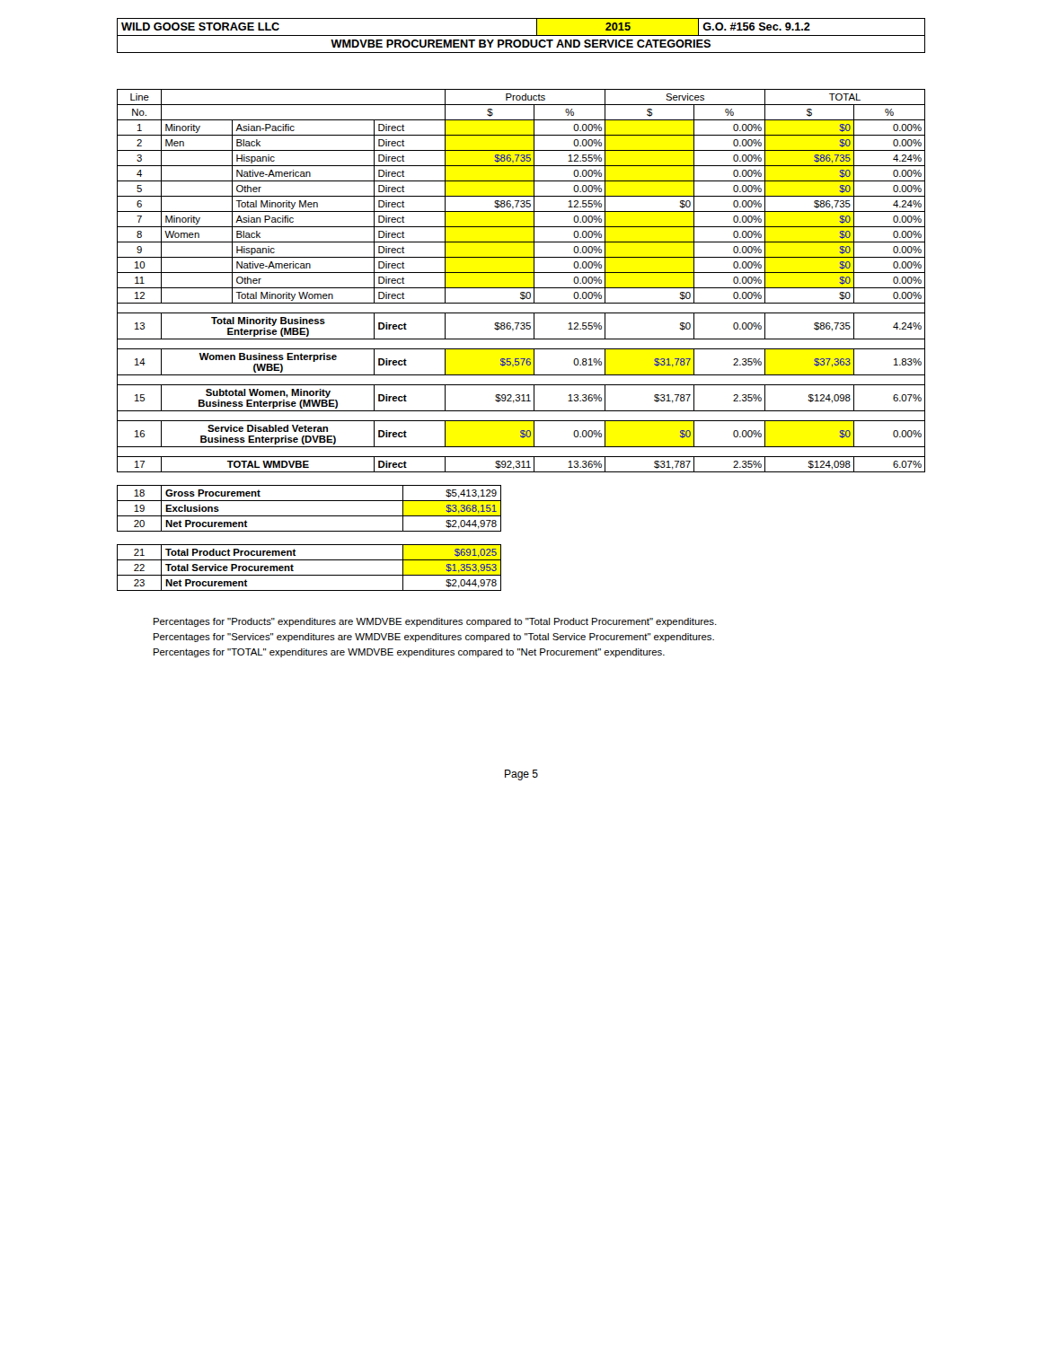| WILD GOOSE STORAGE LLC | 2015 | G.O. #156 Sec. 9.1.2 |
| WMDVBE PROCUREMENT BY PRODUCT AND SERVICE CATEGORIES |
| Line | | | | Products | Services | TOTAL |
| --- | --- | --- | --- | --- | --- | --- |
| No. | | | | $ | % | $ | % | $ | % |
| 1 | Minority | Asian-Pacific | Direct | | 0.00% | | 0.00% | $0 | 0.00% |
| 2 | Men | Black | Direct | | 0.00% | | 0.00% | $0 | 0.00% |
| 3 | | Hispanic | Direct | $86,735 | 12.55% | | 0.00% | $86,735 | 4.24% |
| 4 | | Native-American | Direct | | 0.00% | | 0.00% | $0 | 0.00% |
| 5 | | Other | Direct | | 0.00% | | 0.00% | $0 | 0.00% |
| 6 | | Total Minority Men | Direct | $86,735 | 12.55% | $0 | 0.00% | $86,735 | 4.24% |
| 7 | Minority | Asian Pacific | Direct | | 0.00% | | 0.00% | $0 | 0.00% |
| 8 | Women | Black | Direct | | 0.00% | | 0.00% | $0 | 0.00% |
| 9 | | Hispanic | Direct | | 0.00% | | 0.00% | $0 | 0.00% |
| 10 | | Native-American | Direct | | 0.00% | | 0.00% | $0 | 0.00% |
| 11 | | Other | Direct | | 0.00% | | 0.00% | $0 | 0.00% |
| 12 | | Total Minority Women | Direct | $0 | 0.00% | $0 | 0.00% | $0 | 0.00% |
| 13 | Total Minority Business Enterprise (MBE) | Direct | $86,735 | 12.55% | $0 | 0.00% | $86,735 | 4.24% |
| 14 | Women Business Enterprise (WBE) | Direct | $5,576 | 0.81% | $31,787 | 2.35% | $37,363 | 1.83% |
| 15 | Subtotal Women, Minority Business Enterprise (MWBE) | Direct | $92,311 | 13.36% | $31,787 | 2.35% | $124,098 | 6.07% |
| 16 | Service Disabled Veteran Business Enterprise (DVBE) | Direct | $0 | 0.00% | $0 | 0.00% | $0 | 0.00% |
| 17 | TOTAL WMDVBE | Direct | $92,311 | 13.36% | $31,787 | 2.35% | $124,098 | 6.07% |
| 18 | Gross Procurement | $5,413,129 |
| 19 | Exclusions | $3,368,151 |
| 20 | Net Procurement | $2,044,978 |
| 21 | Total Product Procurement | $691,025 |
| 22 | Total Service Procurement | $1,353,953 |
| 23 | Net Procurement | $2,044,978 |
Percentages for "Products" expenditures are WMDVBE expenditures compared to "Total Product Procurement" expenditures.
Percentages for "Services" expenditures are WMDVBE expenditures compared to "Total Service Procurement" expenditures.
Percentages for "TOTAL" expenditures are WMDVBE expenditures compared to "Net Procurement" expenditures.
Page 5